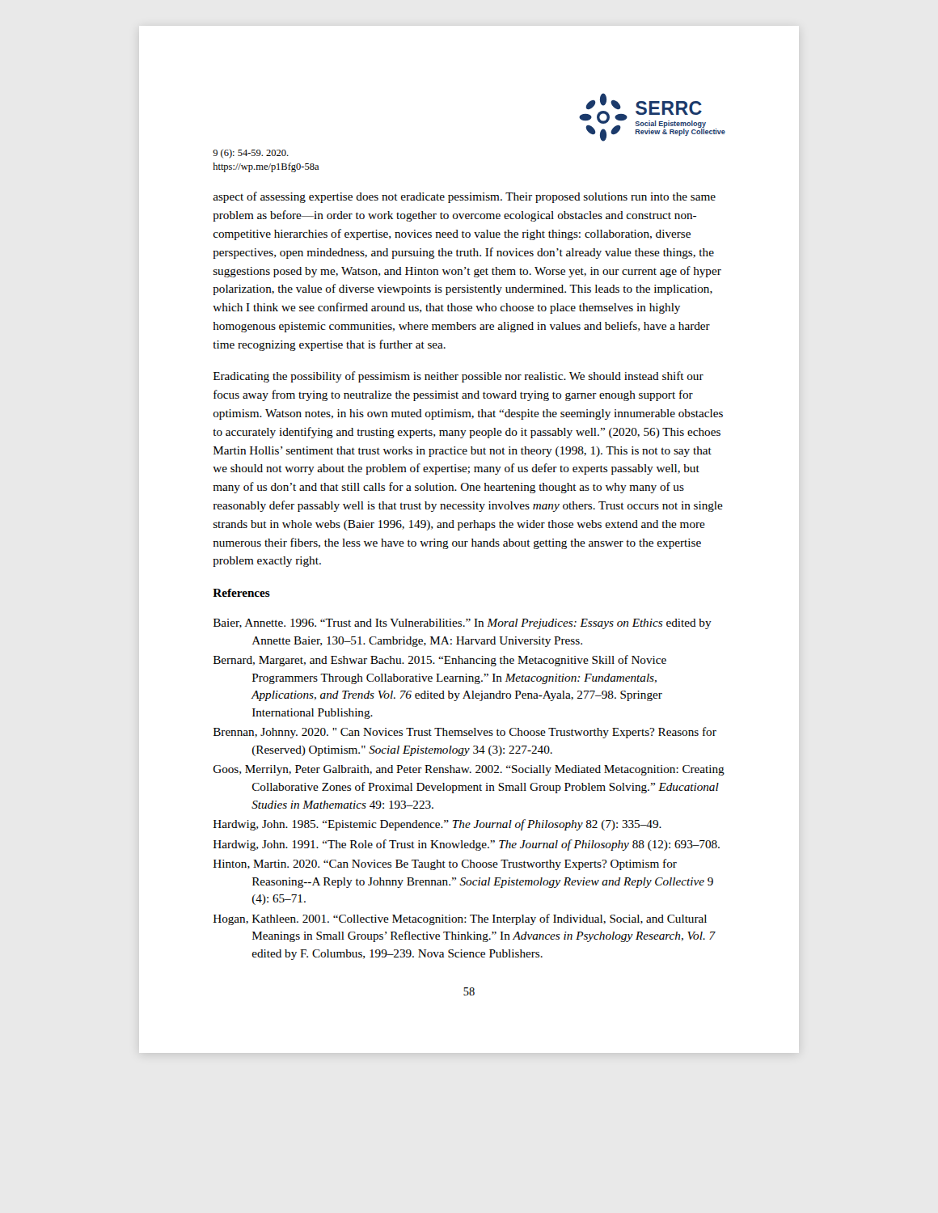SERRC
Social Epistemology Review & Reply Collective
9 (6): 54-59. 2020.
https://wp.me/p1Bfg0-58a
aspect of assessing expertise does not eradicate pessimism. Their proposed solutions run into the same problem as before—in order to work together to overcome ecological obstacles and construct non-competitive hierarchies of expertise, novices need to value the right things: collaboration, diverse perspectives, open mindedness, and pursuing the truth. If novices don’t already value these things, the suggestions posed by me, Watson, and Hinton won’t get them to. Worse yet, in our current age of hyper polarization, the value of diverse viewpoints is persistently undermined. This leads to the implication, which I think we see confirmed around us, that those who choose to place themselves in highly homogenous epistemic communities, where members are aligned in values and beliefs, have a harder time recognizing expertise that is further at sea.
Eradicating the possibility of pessimism is neither possible nor realistic. We should instead shift our focus away from trying to neutralize the pessimist and toward trying to garner enough support for optimism. Watson notes, in his own muted optimism, that “despite the seemingly innumerable obstacles to accurately identifying and trusting experts, many people do it passably well.” (2020, 56) This echoes Martin Hollis’ sentiment that trust works in practice but not in theory (1998, 1). This is not to say that we should not worry about the problem of expertise; many of us defer to experts passably well, but many of us don’t and that still calls for a solution. One heartening thought as to why many of us reasonably defer passably well is that trust by necessity involves many others. Trust occurs not in single strands but in whole webs (Baier 1996, 149), and perhaps the wider those webs extend and the more numerous their fibers, the less we have to wring our hands about getting the answer to the expertise problem exactly right.
References
Baier, Annette. 1996. “Trust and Its Vulnerabilities.” In Moral Prejudices: Essays on Ethics edited by Annette Baier, 130–51. Cambridge, MA: Harvard University Press.
Bernard, Margaret, and Eshwar Bachu. 2015. “Enhancing the Metacognitive Skill of Novice Programmers Through Collaborative Learning.” In Metacognition: Fundamentals, Applications, and Trends Vol. 76 edited by Alejandro Pena-Ayala, 277–98. Springer International Publishing.
Brennan, Johnny. 2020. " Can Novices Trust Themselves to Choose Trustworthy Experts? Reasons for (Reserved) Optimism." Social Epistemology 34 (3): 227-240.
Goos, Merrilyn, Peter Galbraith, and Peter Renshaw. 2002. “Socially Mediated Metacognition: Creating Collaborative Zones of Proximal Development in Small Group Problem Solving.” Educational Studies in Mathematics 49: 193–223.
Hardwig, John. 1985. “Epistemic Dependence.” The Journal of Philosophy 82 (7): 335–49.
Hardwig, John. 1991. “The Role of Trust in Knowledge.” The Journal of Philosophy 88 (12): 693–708.
Hinton, Martin. 2020. “Can Novices Be Taught to Choose Trustworthy Experts? Optimism for Reasoning--A Reply to Johnny Brennan.” Social Epistemology Review and Reply Collective 9 (4): 65–71.
Hogan, Kathleen. 2001. “Collective Metacognition: The Interplay of Individual, Social, and Cultural Meanings in Small Groups’ Reflective Thinking.” In Advances in Psychology Research, Vol. 7 edited by F. Columbus, 199–239. Nova Science Publishers.
58